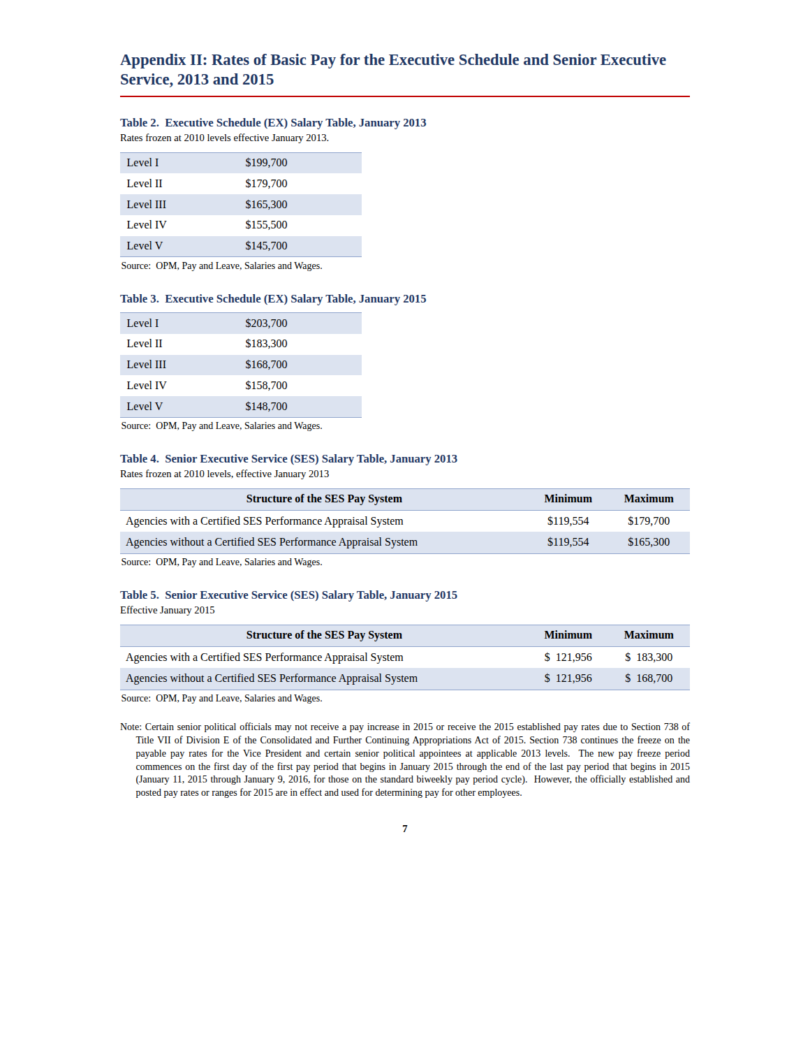Appendix II: Rates of Basic Pay for the Executive Schedule and Senior Executive Service, 2013 and 2015
Table 2. Executive Schedule (EX) Salary Table, January 2013
Rates frozen at 2010 levels effective January 2013.
| Level I | $199,700 |
| Level II | $179,700 |
| Level III | $165,300 |
| Level IV | $155,500 |
| Level V | $145,700 |
Source: OPM, Pay and Leave, Salaries and Wages.
Table 3. Executive Schedule (EX) Salary Table, January 2015
| Level I | $203,700 |
| Level II | $183,300 |
| Level III | $168,700 |
| Level IV | $158,700 |
| Level V | $148,700 |
Source: OPM, Pay and Leave, Salaries and Wages.
Table 4. Senior Executive Service (SES) Salary Table, January 2013
Rates frozen at 2010 levels, effective January 2013
| Structure of the SES Pay System | Minimum | Maximum |
| --- | --- | --- |
| Agencies with a Certified SES Performance Appraisal System | $119,554 | $179,700 |
| Agencies without a Certified SES Performance Appraisal System | $119,554 | $165,300 |
Source: OPM, Pay and Leave, Salaries and Wages.
Table 5. Senior Executive Service (SES) Salary Table, January 2015
Effective January 2015
| Structure of the SES Pay System | Minimum | Maximum |
| --- | --- | --- |
| Agencies with a Certified SES Performance Appraisal System | $ 121,956 | $ 183,300 |
| Agencies without a Certified SES Performance Appraisal System | $ 121,956 | $ 168,700 |
Source: OPM, Pay and Leave, Salaries and Wages.
Note: Certain senior political officials may not receive a pay increase in 2015 or receive the 2015 established pay rates due to Section 738 of Title VII of Division E of the Consolidated and Further Continuing Appropriations Act of 2015. Section 738 continues the freeze on the payable pay rates for the Vice President and certain senior political appointees at applicable 2013 levels. The new pay freeze period commences on the first day of the first pay period that begins in January 2015 through the end of the last pay period that begins in 2015 (January 11, 2015 through January 9, 2016, for those on the standard biweekly pay period cycle). However, the officially established and posted pay rates or ranges for 2015 are in effect and used for determining pay for other employees.
7